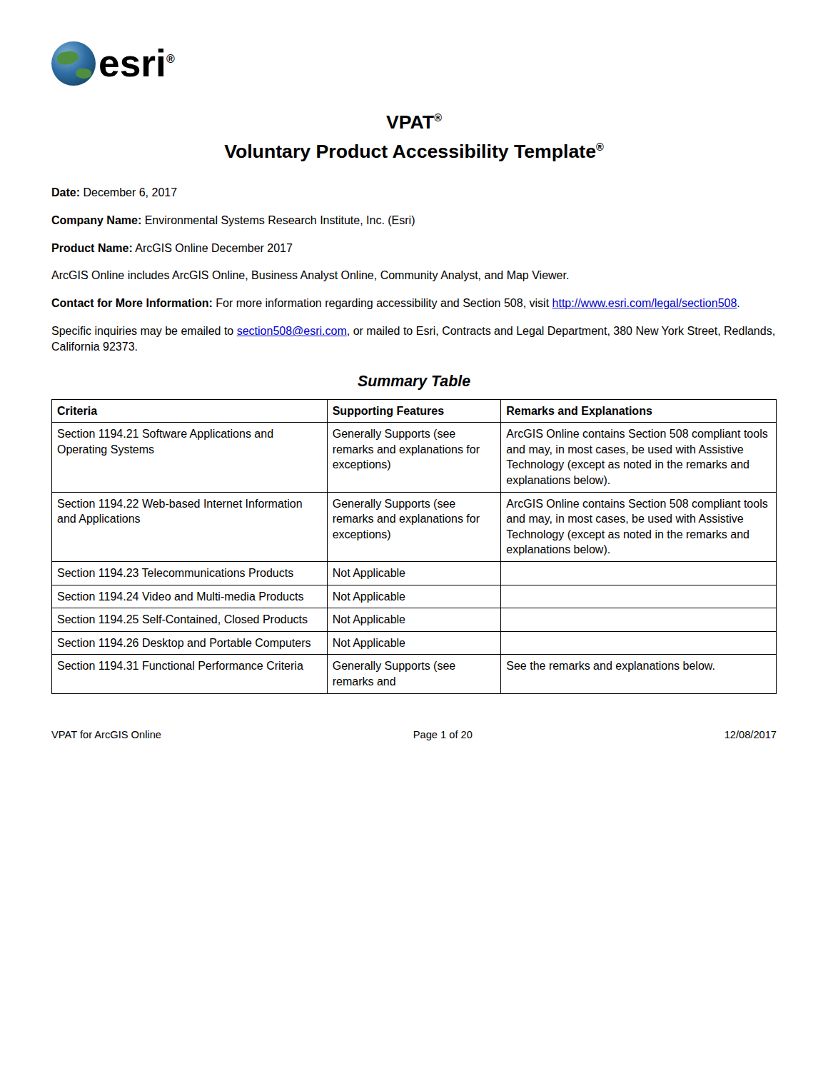esri®
VPAT®
Voluntary Product Accessibility Template®
Date: December 6, 2017
Company Name: Environmental Systems Research Institute, Inc. (Esri)
Product Name: ArcGIS Online December 2017
ArcGIS Online includes ArcGIS Online, Business Analyst Online, Community Analyst, and Map Viewer.
Contact for More Information: For more information regarding accessibility and Section 508, visit http://www.esri.com/legal/section508.
Specific inquiries may be emailed to section508@esri.com, or mailed to Esri, Contracts and Legal Department, 380 New York Street, Redlands, California 92373.
Summary Table
| Criteria | Supporting Features | Remarks and Explanations |
| --- | --- | --- |
| Section 1194.21 Software Applications and Operating Systems | Generally Supports (see remarks and explanations for exceptions) | ArcGIS Online contains Section 508 compliant tools and may, in most cases, be used with Assistive Technology (except as noted in the remarks and explanations below). |
| Section 1194.22 Web-based Internet Information and Applications | Generally Supports (see remarks and explanations for exceptions) | ArcGIS Online contains Section 508 compliant tools and may, in most cases, be used with Assistive Technology (except as noted in the remarks and explanations below). |
| Section 1194.23 Telecommunications Products | Not Applicable | |
| Section 1194.24 Video and Multi-media Products | Not Applicable | |
| Section 1194.25 Self-Contained, Closed Products | Not Applicable | |
| Section 1194.26 Desktop and Portable Computers | Not Applicable | |
| Section 1194.31 Functional Performance Criteria | Generally Supports (see remarks and | See the remarks and explanations below. |
VPAT for ArcGIS Online Page 1 of 20 12/08/2017